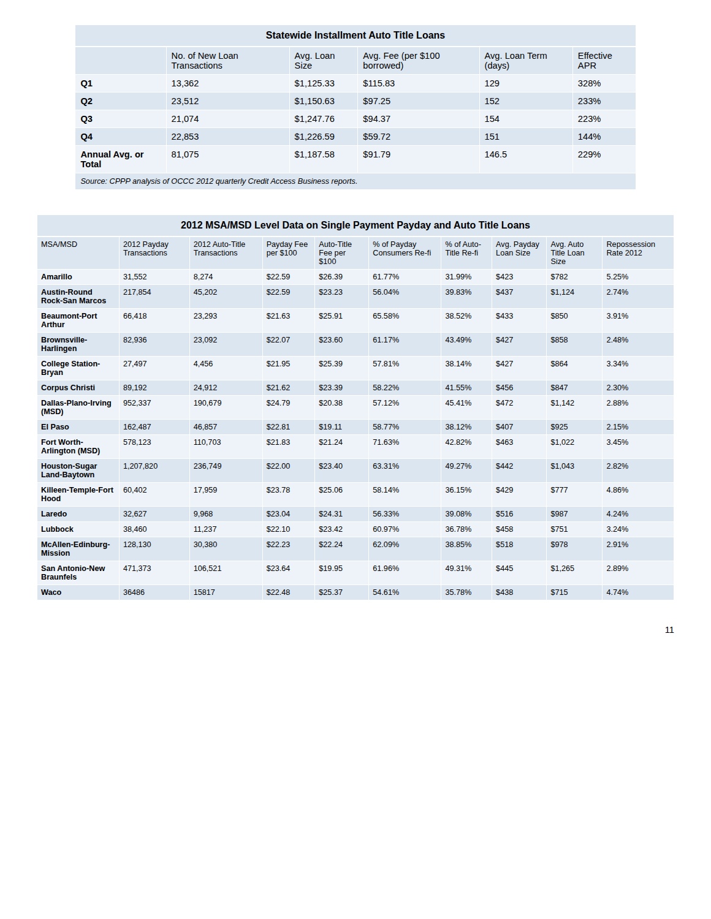Statewide Installment Auto Title Loans
| | No. of New Loan Transactions | Avg. Loan Size | Avg. Fee (per $100 borrowed) | Avg. Loan Term (days) | Effective APR |
| --- | --- | --- | --- | --- | --- |
| Q1 | 13,362 | $1,125.33 | $115.83 | 129 | 328% |
| Q2 | 23,512 | $1,150.63 | $97.25 | 152 | 233% |
| Q3 | 21,074 | $1,247.76 | $94.37 | 154 | 223% |
| Q4 | 22,853 | $1,226.59 | $59.72 | 151 | 144% |
| Annual Avg. or Total | 81,075 | $1,187.58 | $91.79 | 146.5 | 229% |
| Source: CPPP analysis of OCCC 2012 quarterly Credit Access Business reports. |
2012 MSA/MSD Level Data on Single Payment Payday and Auto Title Loans
| MSA/MSD | 2012 Payday Transactions | 2012 Auto-Title Transactions | Payday Fee per $100 | Auto-Title Fee per $100 | % of Payday Consumers Re-fi | % of Auto-Title Re-fi | Avg. Payday Loan Size | Avg. Auto Title Loan Size | Repossession Rate 2012 |
| --- | --- | --- | --- | --- | --- | --- | --- | --- | --- |
| Amarillo | 31,552 | 8,274 | $22.59 | $26.39 | 61.77% | 31.99% | $423 | $782 | 5.25% |
| Austin-Round Rock-San Marcos | 217,854 | 45,202 | $22.59 | $23.23 | 56.04% | 39.83% | $437 | $1,124 | 2.74% |
| Beaumont-Port Arthur | 66,418 | 23,293 | $21.63 | $25.91 | 65.58% | 38.52% | $433 | $850 | 3.91% |
| Brownsville-Harlingen | 82,936 | 23,092 | $22.07 | $23.60 | 61.17% | 43.49% | $427 | $858 | 2.48% |
| College Station-Bryan | 27,497 | 4,456 | $21.95 | $25.39 | 57.81% | 38.14% | $427 | $864 | 3.34% |
| Corpus Christi | 89,192 | 24,912 | $21.62 | $23.39 | 58.22% | 41.55% | $456 | $847 | 2.30% |
| Dallas-Plano-Irving (MSD) | 952,337 | 190,679 | $24.79 | $20.38 | 57.12% | 45.41% | $472 | $1,142 | 2.88% |
| El Paso | 162,487 | 46,857 | $22.81 | $19.11 | 58.77% | 38.12% | $407 | $925 | 2.15% |
| Fort Worth-Arlington (MSD) | 578,123 | 110,703 | $21.83 | $21.24 | 71.63% | 42.82% | $463 | $1,022 | 3.45% |
| Houston-Sugar Land-Baytown | 1,207,820 | 236,749 | $22.00 | $23.40 | 63.31% | 49.27% | $442 | $1,043 | 2.82% |
| Killeen-Temple-Fort Hood | 60,402 | 17,959 | $23.78 | $25.06 | 58.14% | 36.15% | $429 | $777 | 4.86% |
| Laredo | 32,627 | 9,968 | $23.04 | $24.31 | 56.33% | 39.08% | $516 | $987 | 4.24% |
| Lubbock | 38,460 | 11,237 | $22.10 | $23.42 | 60.97% | 36.78% | $458 | $751 | 3.24% |
| McAllen-Edinburg-Mission | 128,130 | 30,380 | $22.23 | $22.24 | 62.09% | 38.85% | $518 | $978 | 2.91% |
| San Antonio-New Braunfels | 471,373 | 106,521 | $23.64 | $19.95 | 61.96% | 49.31% | $445 | $1,265 | 2.89% |
| Waco | 36486 | 15817 | $22.48 | $25.37 | 54.61% | 35.78% | $438 | $715 | 4.74% |
11